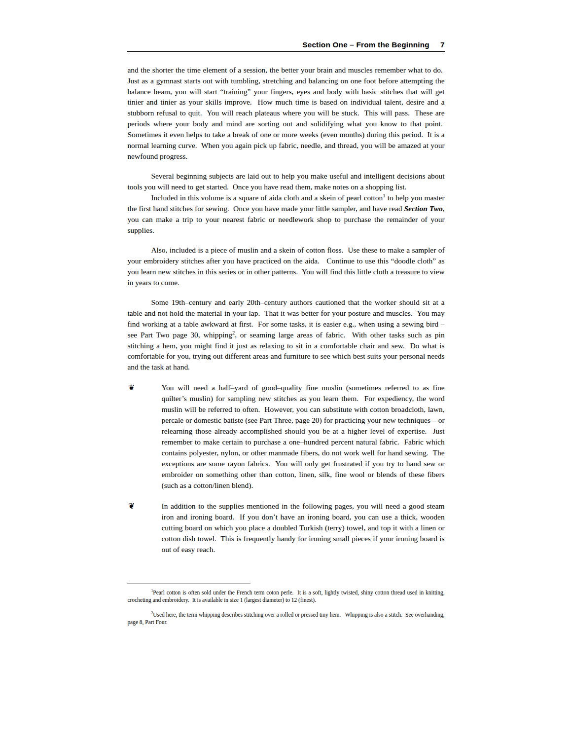Section One – From the Beginning7
and the shorter the time element of a session, the better your brain and muscles remember what to do. Just as a gymnast starts out with tumbling, stretching and balancing on one foot before attempting the balance beam, you will start “training” your fingers, eyes and body with basic stitches that will get tinier and tinier as your skills improve. How much time is based on individual talent, desire and a stubborn refusal to quit. You will reach plateaus where you will be stuck. This will pass. These are periods where your body and mind are sorting out and solidifying what you know to that point. Sometimes it even helps to take a break of one or more weeks (even months) during this period. It is a normal learning curve. When you again pick up fabric, needle, and thread, you will be amazed at your newfound progress.
Several beginning subjects are laid out to help you make useful and intelligent decisions about tools you will need to get started. Once you have read them, make notes on a shopping list.
Included in this volume is a square of aida cloth and a skein of pearl cotton1 to help you master the first hand stitches for sewing. Once you have made your little sampler, and have read Section Two, you can make a trip to your nearest fabric or needlework shop to purchase the remainder of your supplies.
Also, included is a piece of muslin and a skein of cotton floss. Use these to make a sampler of your embroidery stitches after you have practiced on the aida. Continue to use this “doodle cloth” as you learn new stitches in this series or in other patterns. You will find this little cloth a treasure to view in years to come.
Some 19th–century and early 20th–century authors cautioned that the worker should sit at a table and not hold the material in your lap. That it was better for your posture and muscles. You may find working at a table awkward at first. For some tasks, it is easier e.g., when using a sewing bird – see Part Two page 30, whipping2, or seaming large areas of fabric. With other tasks such as pin stitching a hem, you might find it just as relaxing to sit in a comfortable chair and sew. Do what is comfortable for you, trying out different areas and furniture to see which best suits your personal needs and the task at hand.
❦
You will need a half–yard of good–quality fine muslin (sometimes referred to as fine quilter’s muslin) for sampling new stitches as you learn them. For expediency, the word muslin will be referred to often. However, you can substitute with cotton broadcloth, lawn, percale or domestic batiste (see Part Three, page 20) for practicing your new techniques – or relearning those already accomplished should you be at a higher level of expertise. Just remember to make certain to purchase a one–hundred percent natural fabric. Fabric which contains polyester, nylon, or other manmade fibers, do not work well for hand sewing. The exceptions are some rayon fabrics. You will only get frustrated if you try to hand sew or embroider on something other than cotton, linen, silk, fine wool or blends of these fibers (such as a cotton/linen blend).
❦
In addition to the supplies mentioned in the following pages, you will need a good steam iron and ironing board. If you don’t have an ironing board, you can use a thick, wooden cutting board on which you place a doubled Turkish (terry) towel, and top it with a linen or cotton dish towel. This is frequently handy for ironing small pieces if your ironing board is out of easy reach.
1Pearl cotton is often sold under the French term coton perle. It is a soft, lightly twisted, shiny cotton thread used in knitting, crocheting and embroidery. It is available in size 1 (largest diameter) to 12 (finest).
2Used here, the term whipping describes stitching over a rolled or pressed tiny hem. Whipping is also a stitch. See overhanding, page 8, Part Four.